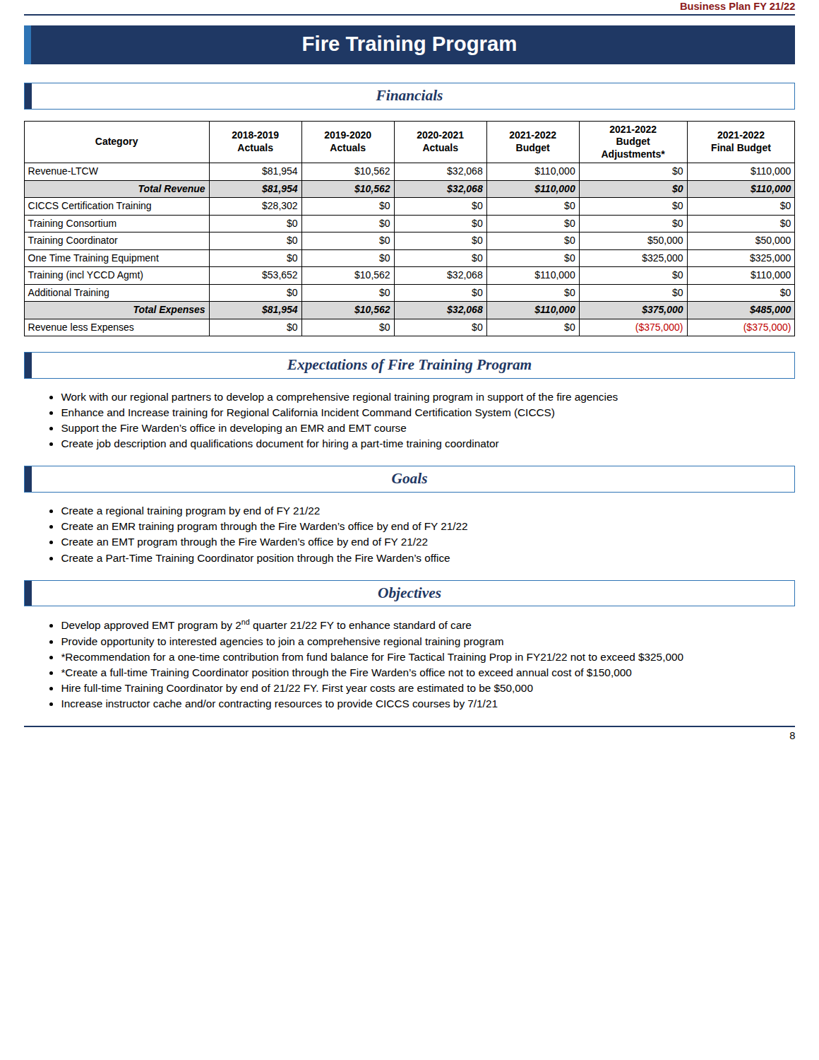Business Plan FY 21/22
Fire Training Program
Financials
| Category | 2018-2019 Actuals | 2019-2020 Actuals | 2020-2021 Actuals | 2021-2022 Budget | 2021-2022 Budget Adjustments* | 2021-2022 Final Budget |
| --- | --- | --- | --- | --- | --- | --- |
| Revenue-LTCW | $81,954 | $10,562 | $32,068 | $110,000 | $0 | $110,000 |
| Total Revenue | $81,954 | $10,562 | $32,068 | $110,000 | $0 | $110,000 |
| CICCS Certification Training | $28,302 | $0 | $0 | $0 | $0 | $0 |
| Training Consortium | $0 | $0 | $0 | $0 | $0 | $0 |
| Training Coordinator | $0 | $0 | $0 | $0 | $50,000 | $50,000 |
| One Time Training Equipment | $0 | $0 | $0 | $0 | $325,000 | $325,000 |
| Training (incl YCCD Agmt) | $53,652 | $10,562 | $32,068 | $110,000 | $0 | $110,000 |
| Additional Training | $0 | $0 | $0 | $0 | $0 | $0 |
| Total Expenses | $81,954 | $10,562 | $32,068 | $110,000 | $375,000 | $485,000 |
| Revenue less Expenses | $0 | $0 | $0 | $0 | ($375,000) | ($375,000) |
Expectations of Fire Training Program
Work with our regional partners to develop a comprehensive regional training program in support of the fire agencies
Enhance and Increase training for Regional California Incident Command Certification System (CICCS)
Support the Fire Warden’s office in developing an EMR and EMT course
Create job description and qualifications document for hiring a part-time training coordinator
Goals
Create a regional training program by end of FY 21/22
Create an EMR training program through the Fire Warden’s office by end of FY 21/22
Create an EMT program through the Fire Warden’s office by end of FY 21/22
Create a Part-Time Training Coordinator position through the Fire Warden’s office
Objectives
Develop approved EMT program by 2nd quarter 21/22 FY to enhance standard of care
Provide opportunity to interested agencies to join a comprehensive regional training program
*Recommendation for a one-time contribution from fund balance for Fire Tactical Training Prop in FY21/22 not to exceed $325,000
*Create a full-time Training Coordinator position through the Fire Warden’s office not to exceed annual cost of $150,000
Hire full-time Training Coordinator by end of 21/22 FY. First year costs are estimated to be $50,000
Increase instructor cache and/or contracting resources to provide CICCS courses by 7/1/21
8